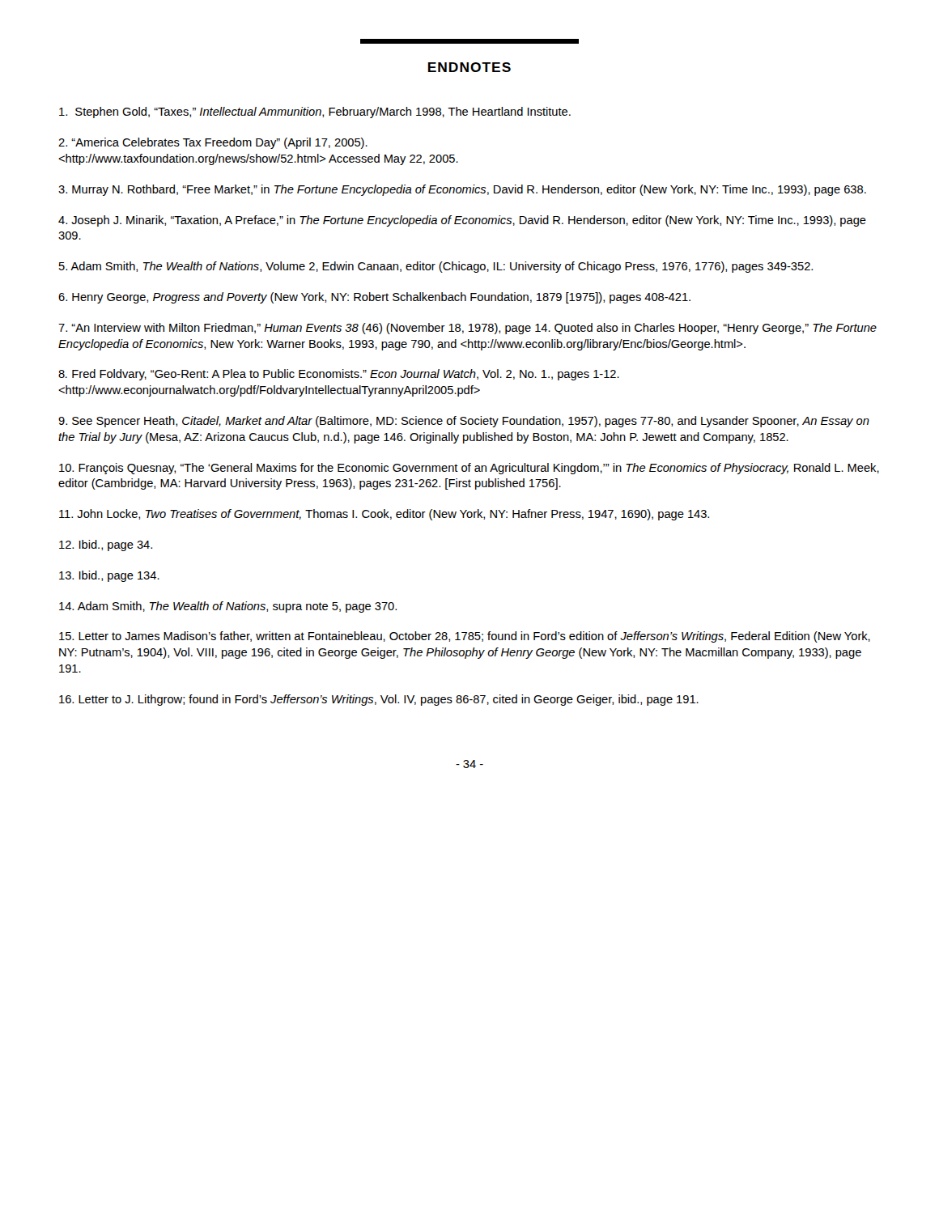ENDNOTES
1. Stephen Gold, “Taxes,” Intellectual Ammunition, February/March 1998, The Heartland Institute.
2. “America Celebrates Tax Freedom Day” (April 17, 2005).
<http://www.taxfoundation.org/news/show/52.html> Accessed May 22, 2005.
3. Murray N. Rothbard, “Free Market,” in The Fortune Encyclopedia of Economics, David R. Henderson, editor (New York, NY: Time Inc., 1993), page 638.
4. Joseph J. Minarik, “Taxation, A Preface,” in The Fortune Encyclopedia of Economics, David R. Henderson, editor (New York, NY: Time Inc., 1993), page 309.
5. Adam Smith, The Wealth of Nations, Volume 2, Edwin Canaan, editor (Chicago, IL: University of Chicago Press, 1976, 1776), pages 349-352.
6. Henry George, Progress and Poverty (New York, NY: Robert Schalkenbach Foundation, 1879 [1975]), pages 408-421.
7. “An Interview with Milton Friedman,” Human Events 38 (46) (November 18, 1978), page 14. Quoted also in Charles Hooper, “Henry George,” The Fortune Encyclopedia of Economics, New York: Warner Books, 1993, page 790, and <http://www.econlib.org/library/Enc/bios/George.html>.
8. Fred Foldvary, “Geo-Rent: A Plea to Public Economists.” Econ Journal Watch, Vol. 2, No. 1., pages 1-12. <http://www.econjournalwatch.org/pdf/FoldvaryIntellectualTyrannyApril2005.pdf>
9. See Spencer Heath, Citadel, Market and Altar (Baltimore, MD: Science of Society Foundation, 1957), pages 77-80, and Lysander Spooner, An Essay on the Trial by Jury (Mesa, AZ: Arizona Caucus Club, n.d.), page 146. Originally published by Boston, MA: John P. Jewett and Company, 1852.
10. François Quesnay, “The ‘General Maxims for the Economic Government of an Agricultural Kingdom,’” in The Economics of Physiocracy, Ronald L. Meek, editor (Cambridge, MA: Harvard University Press, 1963), pages 231-262. [First published 1756].
11. John Locke, Two Treatises of Government, Thomas I. Cook, editor (New York, NY: Hafner Press, 1947, 1690), page 143.
12. Ibid., page 34.
13. Ibid., page 134.
14. Adam Smith, The Wealth of Nations, supra note 5, page 370.
15. Letter to James Madison’s father, written at Fontainebleau, October 28, 1785; found in Ford’s edition of Jefferson’s Writings, Federal Edition (New York, NY: Putnam’s, 1904), Vol. VIII, page 196, cited in George Geiger, The Philosophy of Henry George (New York, NY: The Macmillan Company, 1933), page 191.
16. Letter to J. Lithgrow; found in Ford’s Jefferson’s Writings, Vol. IV, pages 86-87, cited in George Geiger, ibid., page 191.
- 34 -